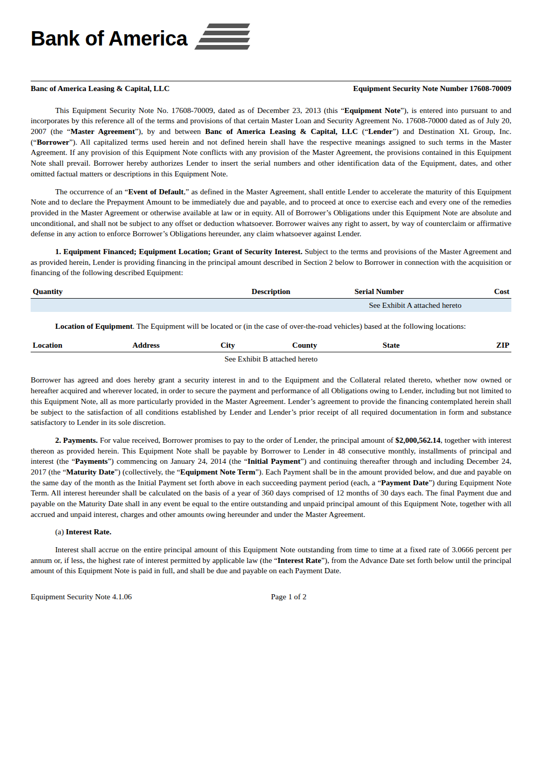Bank of America
Banc of America Leasing & Capital, LLC
Equipment Security Note Number 17608-70009
This Equipment Security Note No. 17608-70009, dated as of December 23, 2013 (this “Equipment Note”), is entered into pursuant to and incorporates by this reference all of the terms and provisions of that certain Master Loan and Security Agreement No. 17608-70000 dated as of July 20, 2007 (the “Master Agreement”), by and between Banc of America Leasing & Capital, LLC (“Lender”) and Destination XL Group, Inc. (“Borrower”). All capitalized terms used herein and not defined herein shall have the respective meanings assigned to such terms in the Master Agreement. If any provision of this Equipment Note conflicts with any provision of the Master Agreement, the provisions contained in this Equipment Note shall prevail. Borrower hereby authorizes Lender to insert the serial numbers and other identification data of the Equipment, dates, and other omitted factual matters or descriptions in this Equipment Note.
The occurrence of an “Event of Default,” as defined in the Master Agreement, shall entitle Lender to accelerate the maturity of this Equipment Note and to declare the Prepayment Amount to be immediately due and payable, and to proceed at once to exercise each and every one of the remedies provided in the Master Agreement or otherwise available at law or in equity. All of Borrower’s Obligations under this Equipment Note are absolute and unconditional, and shall not be subject to any offset or deduction whatsoever. Borrower waives any right to assert, by way of counterclaim or affirmative defense in any action to enforce Borrower’s Obligations hereunder, any claim whatsoever against Lender.
1. Equipment Financed; Equipment Location; Grant of Security Interest. Subject to the terms and provisions of the Master Agreement and as provided herein, Lender is providing financing in the principal amount described in Section 2 below to Borrower in connection with the acquisition or financing of the following described Equipment:
| Quantity | Description | Serial Number | Cost |
| --- | --- | --- | --- |
| | | See Exhibit A attached hereto |
Location of Equipment. The Equipment will be located or (in the case of over-the-road vehicles) based at the following locations:
| Location | Address | City | County | State | ZIP |
| --- | --- | --- | --- | --- | --- |
| See Exhibit B attached hereto |
Borrower has agreed and does hereby grant a security interest in and to the Equipment and the Collateral related thereto, whether now owned or hereafter acquired and wherever located, in order to secure the payment and performance of all Obligations owing to Lender, including but not limited to this Equipment Note, all as more particularly provided in the Master Agreement. Lender’s agreement to provide the financing contemplated herein shall be subject to the satisfaction of all conditions established by Lender and Lender’s prior receipt of all required documentation in form and substance satisfactory to Lender in its sole discretion.
2. Payments. For value received, Borrower promises to pay to the order of Lender, the principal amount of $2,000,562.14, together with interest thereon as provided herein. This Equipment Note shall be payable by Borrower to Lender in 48 consecutive monthly, installments of principal and interest (the “Payments”) commencing on January 24, 2014 (the “Initial Payment”) and continuing thereafter through and including December 24, 2017 (the “Maturity Date”) (collectively, the “Equipment Note Term”). Each Payment shall be in the amount provided below, and due and payable on the same day of the month as the Initial Payment set forth above in each succeeding payment period (each, a “Payment Date”) during Equipment Note Term. All interest hereunder shall be calculated on the basis of a year of 360 days comprised of 12 months of 30 days each. The final Payment due and payable on the Maturity Date shall in any event be equal to the entire outstanding and unpaid principal amount of this Equipment Note, together with all accrued and unpaid interest, charges and other amounts owing hereunder and under the Master Agreement.
(a) Interest Rate.
Interest shall accrue on the entire principal amount of this Equipment Note outstanding from time to time at a fixed rate of 3.0666 percent per annum or, if less, the highest rate of interest permitted by applicable law (the “Interest Rate”), from the Advance Date set forth below until the principal amount of this Equipment Note is paid in full, and shall be due and payable on each Payment Date.
Equipment Security Note 4.1.06
Page 1 of 2